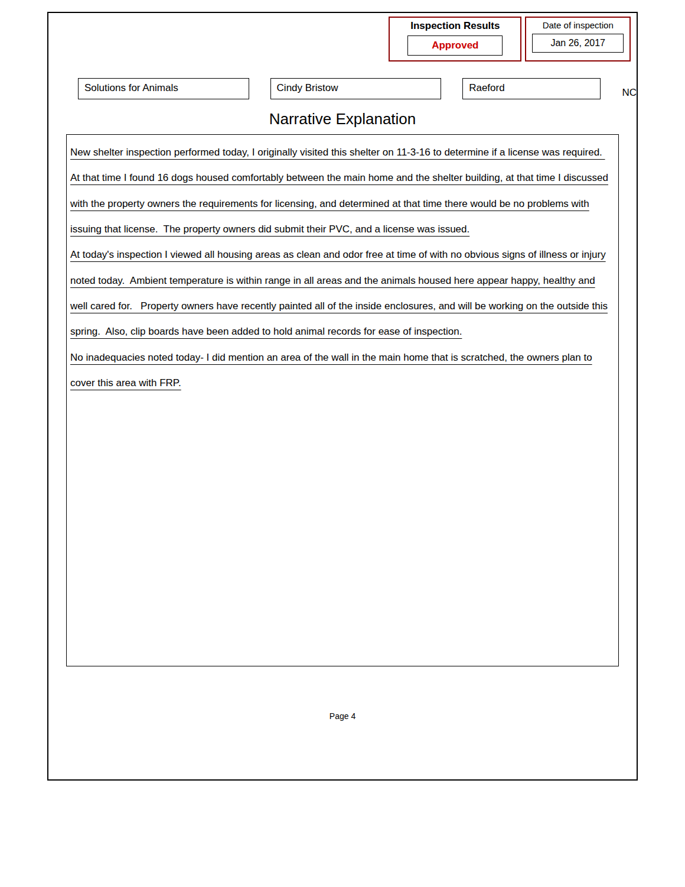Inspection Results
Approved
Date of inspection
Jan 26, 2017
Solutions for Animals
Cindy Bristow
Raeford
NC
Narrative Explanation
New shelter inspection performed today, I originally visited this shelter on 11-3-16 to determine if a license was required. At that time I found 16 dogs housed comfortably between the main home and the shelter building, at that time I discussed with the property owners the requirements for licensing, and determined at that time there would be no problems with issuing that license. The property owners did submit their PVC, and a license was issued.
At today's inspection I viewed all housing areas as clean and odor free at time of with no obvious signs of illness or injury noted today. Ambient temperature is within range in all areas and the animals housed here appear happy, healthy and well cared for. Property owners have recently painted all of the inside enclosures, and will be working on the outside this spring. Also, clip boards have been added to hold animal records for ease of inspection.
No inadequacies noted today- I did mention an area of the wall in the main home that is scratched, the owners plan to cover this area with FRP.
Page 4